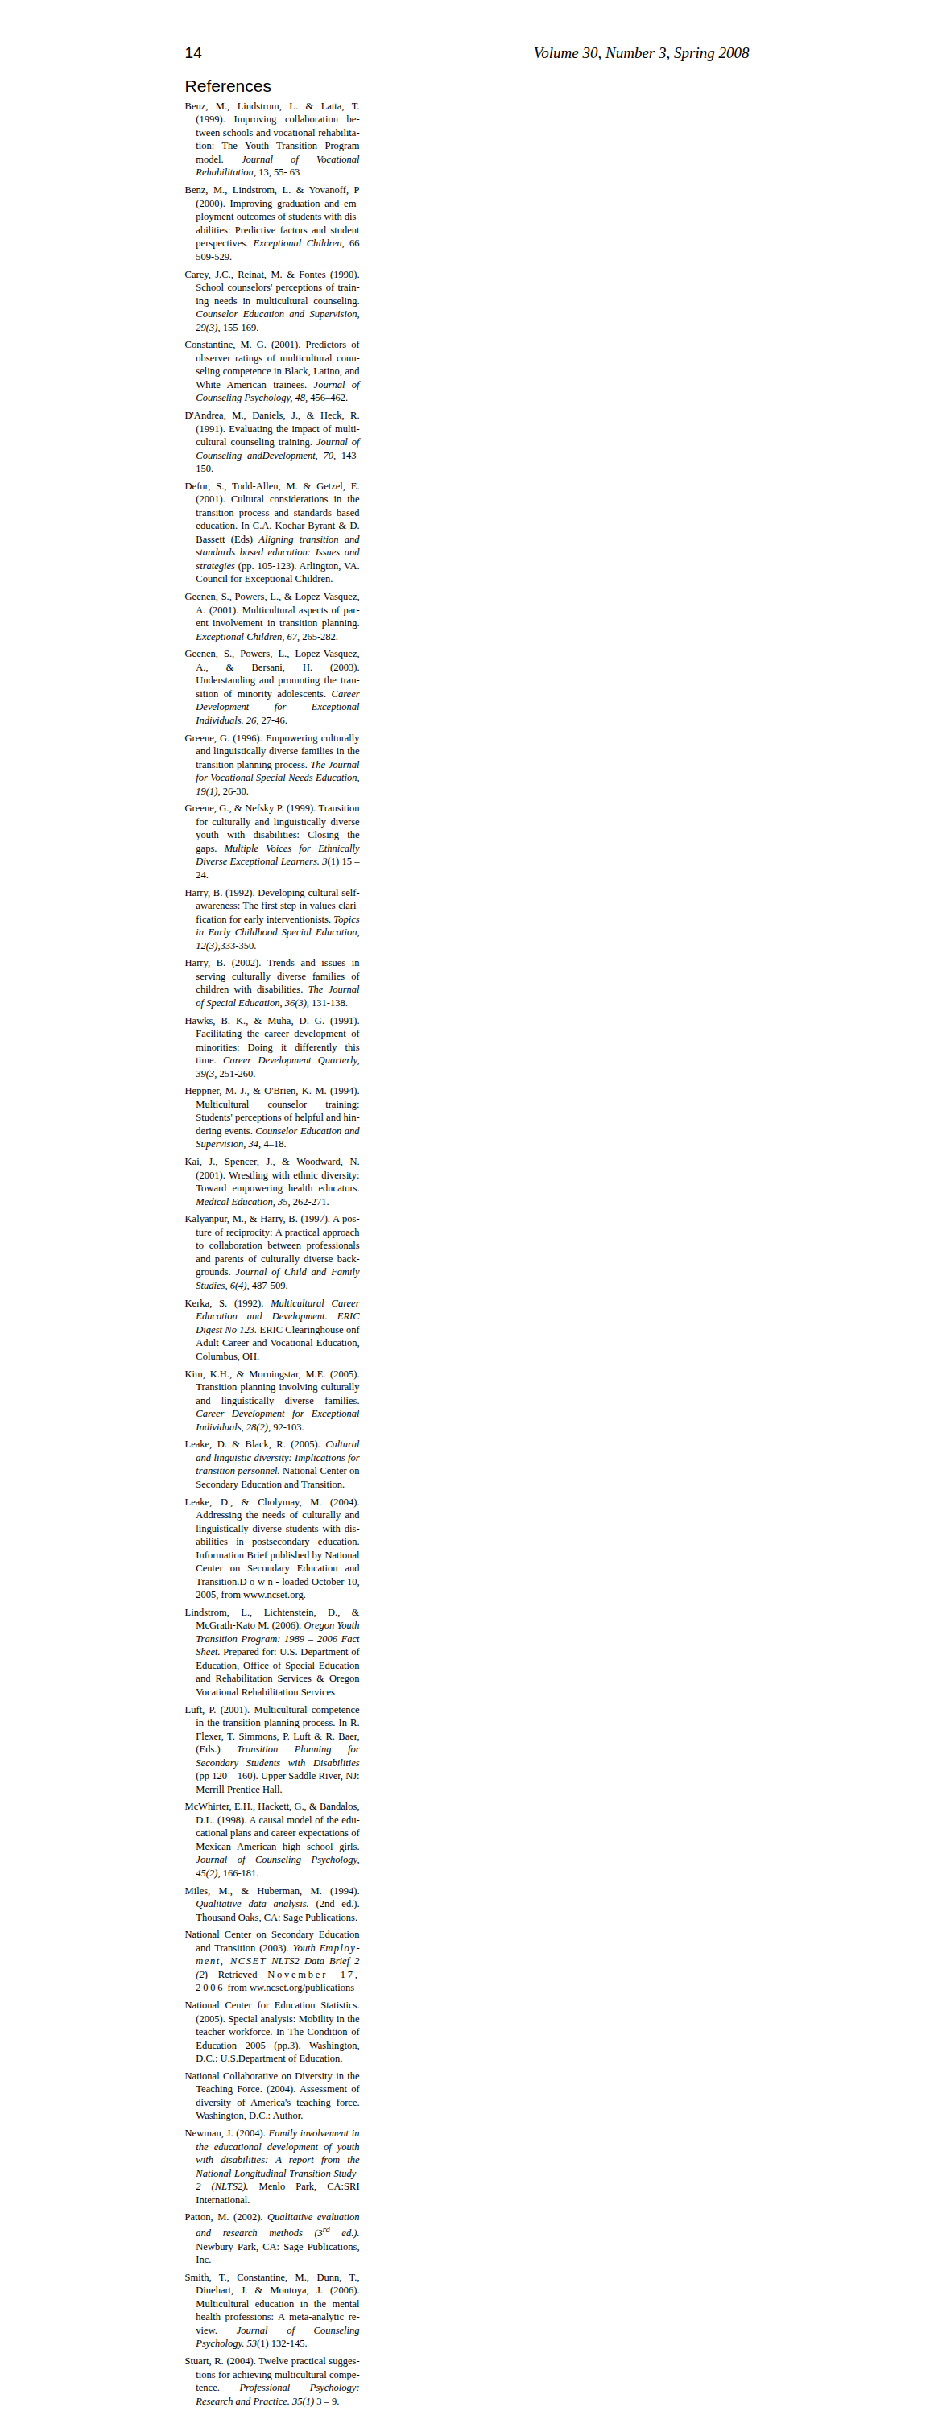14
Volume 30, Number 3, Spring 2008
References
Benz, M., Lindstrom, L. & Latta, T. (1999). Improving collaboration between schools and vocational rehabilitation: The Youth Transition Program model. Journal of Vocational Rehabilitation, 13, 55- 63
Benz, M., Lindstrom, L. & Yovanoff, P (2000). Improving graduation and employment outcomes of students with disabilities: Predictive factors and student perspectives. Exceptional Children, 66 509-529.
Carey, J.C., Reinat, M. & Fontes (1990). School counselors' perceptions of training needs in multicultural counseling. Counselor Education and Supervision, 29(3), 155-169.
Constantine, M. G. (2001). Predictors of observer ratings of multicultural counseling competence in Black, Latino, and White American trainees. Journal of Counseling Psychology, 48, 456–462.
D'Andrea, M., Daniels, J., & Heck, R. (1991). Evaluating the impact of multicultural counseling training. Journal of Counseling andDevelopment, 70, 143-150.
Defur, S., Todd-Allen, M. & Getzel, E. (2001). Cultural considerations in the transition process and standards based education. In C.A. Kochar-Byrant & D. Bassett (Eds) Aligning transition and standards based education: Issues and strategies (pp. 105-123). Arlington, VA. Council for Exceptional Children.
Geenen, S., Powers, L., & Lopez-Vasquez, A. (2001). Multicultural aspects of parent involvement in transition planning. Exceptional Children, 67, 265-282.
Geenen, S., Powers, L., Lopez-Vasquez, A., & Bersani, H. (2003). Understanding and promoting the transition of minority adolescents. Career Development for Exceptional Individuals. 26, 27-46.
Greene, G. (1996). Empowering culturally and linguistically diverse families in the transition planning process. The Journal for Vocational Special Needs Education, 19(1), 26-30.
Greene, G., & Nefsky P. (1999). Transition for culturally and linguistically diverse youth with disabilities: Closing the gaps. Multiple Voices for Ethnically Diverse Exceptional Learners. 3(1) 15 – 24.
Harry, B. (1992). Developing cultural self-awareness: The first step in values clarification for early interventionists. Topics in Early Childhood Special Education, 12(3), 333-350.
Harry, B. (2002). Trends and issues in serving culturally diverse families of children with disabilities. The Journal of Special Education, 36(3), 131-138.
Hawks, B. K., & Muha, D. G. (1991). Facilitating the career development of minorities: Doing it differently this time. Career Development Quarterly, 39(3, 251-260.
Heppner, M. J., & O'Brien, K. M. (1994). Multicultural counselor training: Students' perceptions of helpful and hindering events. Counselor Education and Supervision, 34, 4–18.
Kai, J., Spencer, J., & Woodward, N. (2001). Wrestling with ethnic diversity: Toward empowering health educators. Medical Education, 35, 262-271.
Kalyanpur, M., & Harry, B. (1997). A posture of reciprocity: A practical approach to collaboration between professionals and parents of culturally diverse backgrounds. Journal of Child and Family Studies, 6(4), 487-509.
Kerka, S. (1992). Multicultural Career Education and Development. ERIC Digest No 123. ERIC Clearinghouse onf Adult Career and Vocational Education, Columbus, OH.
Kim, K.H., & Morningstar, M.E. (2005). Transition planning involving culturally and linguistically diverse families. Career Development for Exceptional Individuals, 28(2), 92-103.
Leake, D. & Black, R. (2005). Cultural and linguistic diversity: Implications for transition personnel. National Center on Secondary Education and Transition.
Leake, D., & Cholymay, M. (2004). Addressing the needs of culturally and linguistically diverse students with disabilities in postsecondary education. Information Brief published by National Center on Secondary Education and Transition.D o w n - loaded October 10, 2005, from www.ncset.org.
Lindstrom, L., Lichtenstein, D., & McGrath-Kato M. (2006). Oregon Youth Transition Program: 1989 – 2006 Fact Sheet. Prepared for: U.S. Department of Education, Office of Special Education and Rehabilitation Services & Oregon Vocational Rehabilitation Services
Luft, P. (2001). Multicultural competence in the transition planning process. In R. Flexer, T. Simmons, P. Luft & R. Baer, (Eds.) Transition Planning for Secondary Students with Disabilities (pp 120 – 160). Upper Saddle River, NJ: Merrill Prentice Hall.
McWhirter, E.H., Hackett, G., & Bandalos, D.L. (1998). A causal model of the educational plans and career expectations of Mexican American high school girls. Journal of Counseling Psychology, 45(2), 166-181.
Miles, M., & Huberman, M. (1994). Qualitative data analysis. (2nd ed.). Thousand Oaks, CA: Sage Publications.
National Center on Secondary Education and Transition (2003). Youth Employment, NCSET NLTS2 Data Brief 2 (2) Retrieved November 17, 2006 from ww.ncset.org/publications
National Center for Education Statistics. (2005). Special analysis: Mobility in the teacher workforce. In The Condition of Education 2005 (pp.3). Washington, D.C.: U.S.Department of Education.
National Collaborative on Diversity in the Teaching Force. (2004). Assessment of diversity of America's teaching force. Washington, D.C.: Author.
Newman, J. (2004). Family involvement in the educational development of youth with disabilities: A report from the National Longitudinal Transition Study-2 (NLTS2). Menlo Park, CA:SRI International.
Patton, M. (2002). Qualitative evaluation and research methods (3rd ed.). Newbury Park, CA: Sage Publications, Inc.
Smith, T., Constantine, M., Dunn, T., Dinehart, J. & Montoya, J. (2006). Multicultural education in the mental health professions: A meta-analytic review. Journal of Counseling Psychology. 53(1) 132-145.
Stuart, R. (2004). Twelve practical suggestions for achieving multicultural competence. Professional Psychology: Research and Practice. 35(1) 3 – 9.